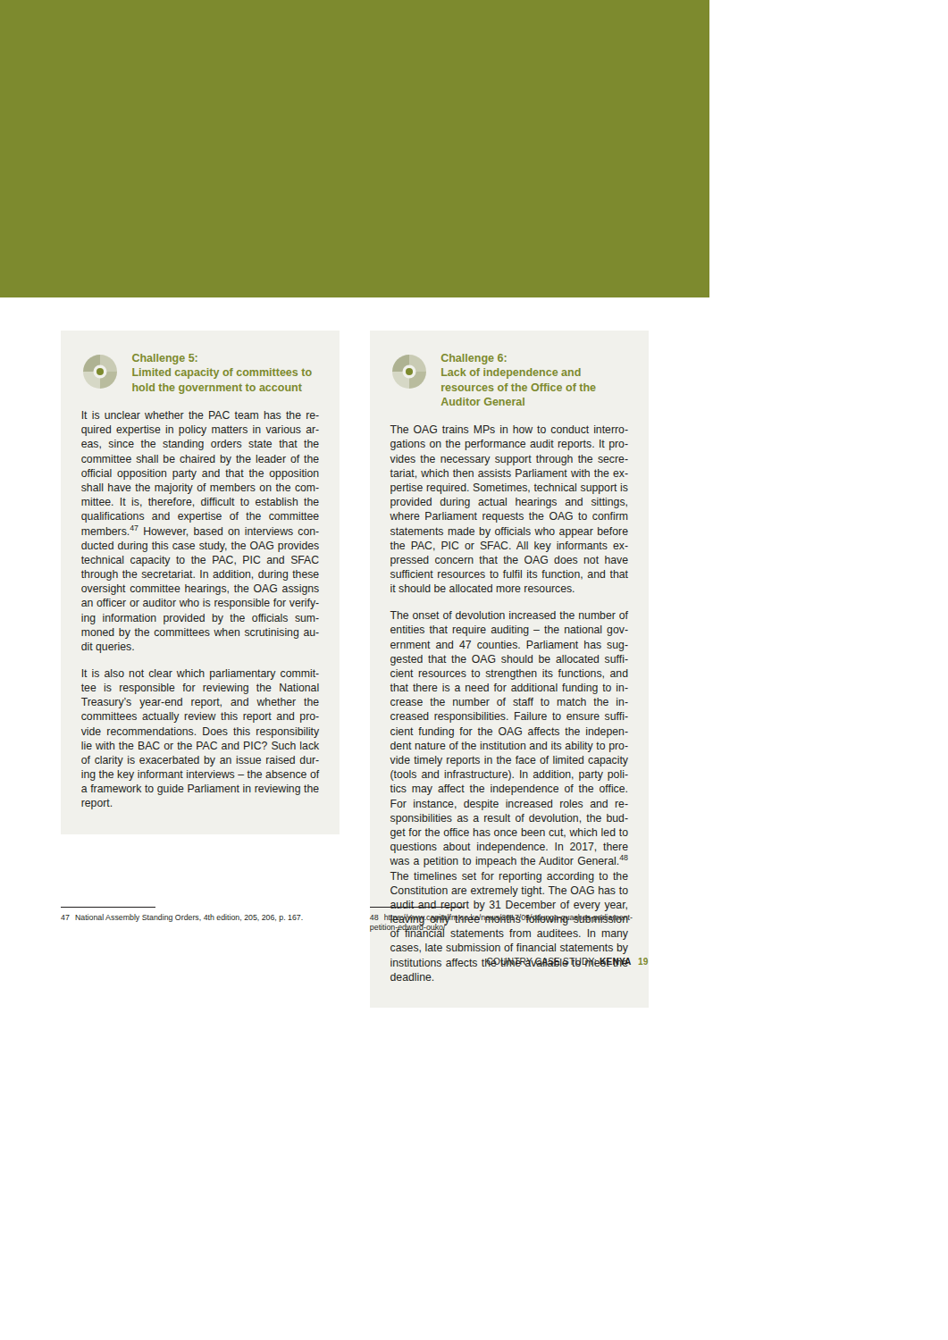Challenge 5:
Limited capacity of committees to hold the government to account
It is unclear whether the PAC team has the required expertise in policy matters in various areas, since the standing orders state that the committee shall be chaired by the leader of the official opposition party and that the opposition shall have the majority of members on the committee. It is, therefore, difficult to establish the qualifications and expertise of the committee members.47 However, based on interviews conducted during this case study, the OAG provides technical capacity to the PAC, PIC and SFAC through the secretariat. In addition, during these oversight committee hearings, the OAG assigns an officer or auditor who is responsible for verifying information provided by the officials summoned by the committees when scrutinising audit queries.
It is also not clear which parliamentary committee is responsible for reviewing the National Treasury’s year-end report, and whether the committees actually review this report and provide recommendations. Does this responsibility lie with the BAC or the PAC and PIC? Such lack of clarity is exacerbated by an issue raised during the key informant interviews – the absence of a framework to guide Parliament in reviewing the report.
Challenge 6:
Lack of independence and resources of the Office of the Auditor General
The OAG trains MPs in how to conduct interrogations on the performance audit reports. It provides the necessary support through the secretariat, which then assists Parliament with the expertise required. Sometimes, technical support is provided during actual hearings and sittings, where Parliament requests the OAG to confirm statements made by officials who appear before the PAC, PIC or SFAC. All key informants expressed concern that the OAG does not have sufficient resources to fulfil its function, and that it should be allocated more resources.
The onset of devolution increased the number of entities that require auditing – the national government and 47 counties. Parliament has suggested that the OAG should be allocated sufficient resources to strengthen its functions, and that there is a need for additional funding to increase the number of staff to match the increased responsibilities. Failure to ensure sufficient funding for the OAG affects the independent nature of the institution and its ability to provide timely reports in the face of limited capacity (tools and infrastructure). In addition, party politics may affect the independence of the office. For instance, despite increased roles and responsibilities as a result of devolution, the budget for the office has once been cut, which led to questions about independence. In 2017, there was a petition to impeach the Auditor General.48 The timelines set for reporting according to the Constitution are extremely tight. The OAG has to audit and report by 31 December of every year, leaving only three months following submission of financial statements from auditees. In many cases, late submission of financial statements by institutions affects the time available to meet the deadline.
47 National Assembly Standing Orders, 4th edition, 205, 206, p. 167.
48https://www.capitalfm.co.ke/news/2017/09/odunga-quashes-parliament-petition-edward-ouko/
COUNTRY CASE STUDY: KENYA 19